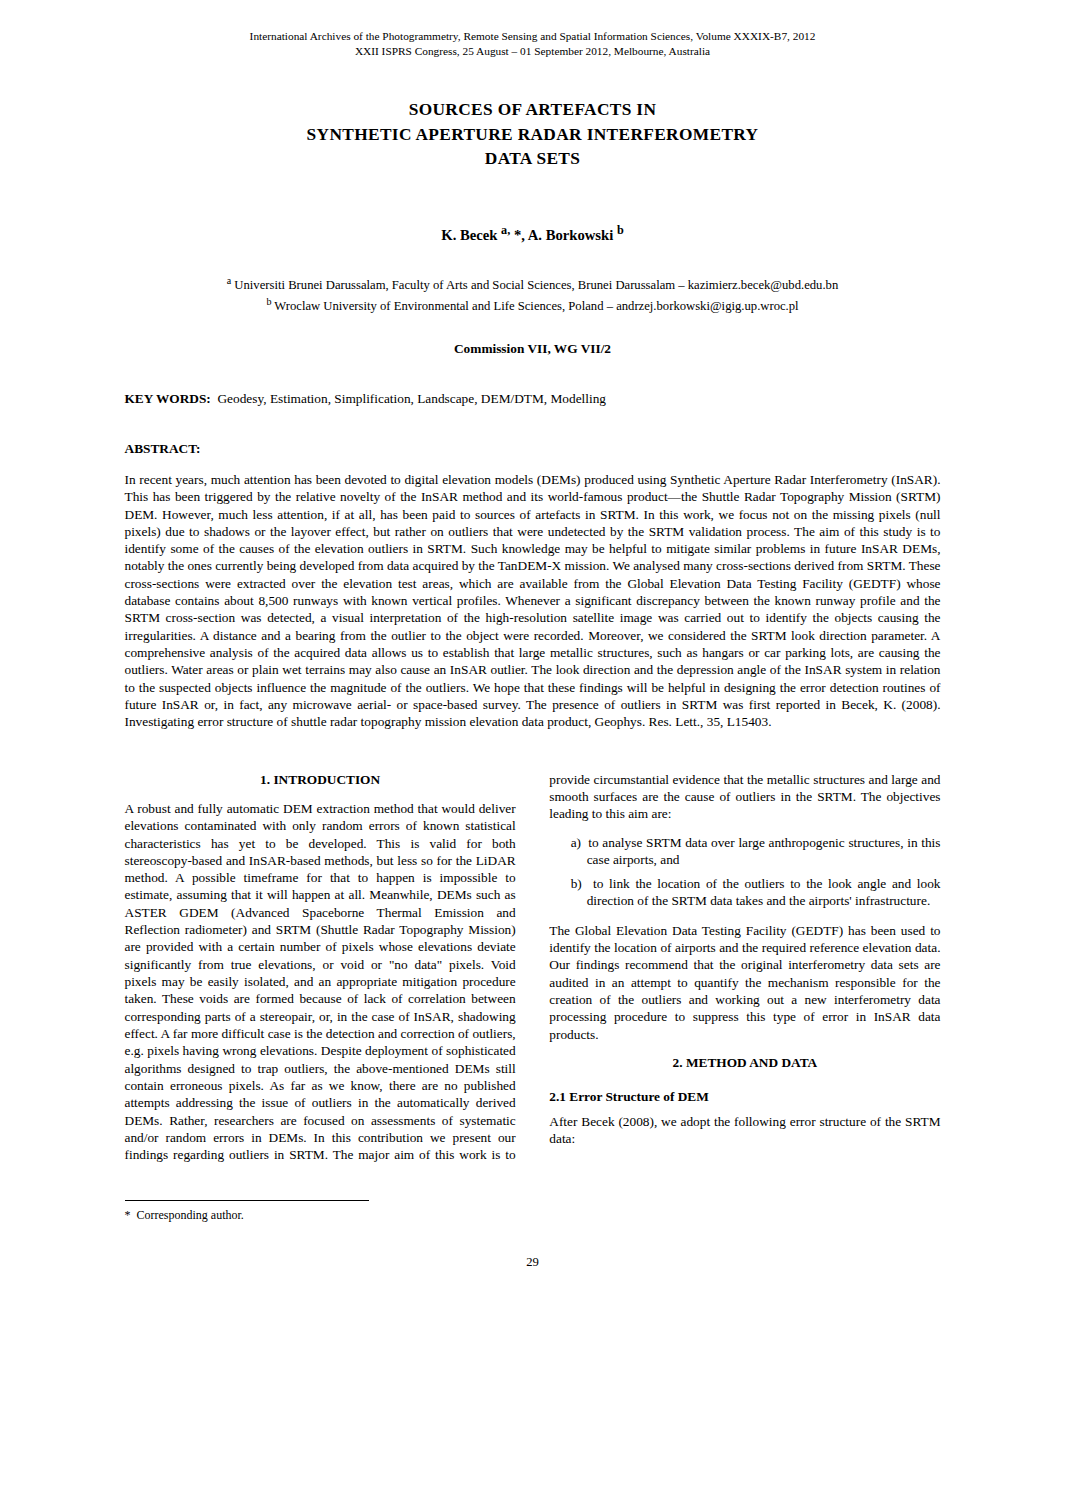International Archives of the Photogrammetry, Remote Sensing and Spatial Information Sciences, Volume XXXIX-B7, 2012
XXII ISPRS Congress, 25 August – 01 September 2012, Melbourne, Australia
Sources of Artefacts in
Synthetic Aperture Radar Interferometry
Data Sets
K. Becek a, *, A. Borkowski b
a Universiti Brunei Darussalam, Faculty of Arts and Social Sciences, Brunei Darussalam – kazimierz.becek@ubd.edu.bn
b Wroclaw University of Environmental and Life Sciences, Poland – andrzej.borkowski@igig.up.wroc.pl
Commission VII, WG VII/2
KEY WORDS: Geodesy, Estimation, Simplification, Landscape, DEM/DTM, Modelling
ABSTRACT:
In recent years, much attention has been devoted to digital elevation models (DEMs) produced using Synthetic Aperture Radar Interferometry (InSAR). This has been triggered by the relative novelty of the InSAR method and its world-famous product—the Shuttle Radar Topography Mission (SRTM) DEM. However, much less attention, if at all, has been paid to sources of artefacts in SRTM. In this work, we focus not on the missing pixels (null pixels) due to shadows or the layover effect, but rather on outliers that were undetected by the SRTM validation process. The aim of this study is to identify some of the causes of the elevation outliers in SRTM. Such knowledge may be helpful to mitigate similar problems in future InSAR DEMs, notably the ones currently being developed from data acquired by the TanDEM-X mission. We analysed many cross-sections derived from SRTM. These cross-sections were extracted over the elevation test areas, which are available from the Global Elevation Data Testing Facility (GEDTF) whose database contains about 8,500 runways with known vertical profiles. Whenever a significant discrepancy between the known runway profile and the SRTM cross-section was detected, a visual interpretation of the high-resolution satellite image was carried out to identify the objects causing the irregularities. A distance and a bearing from the outlier to the object were recorded. Moreover, we considered the SRTM look direction parameter. A comprehensive analysis of the acquired data allows us to establish that large metallic structures, such as hangars or car parking lots, are causing the outliers. Water areas or plain wet terrains may also cause an InSAR outlier. The look direction and the depression angle of the InSAR system in relation to the suspected objects influence the magnitude of the outliers. We hope that these findings will be helpful in designing the error detection routines of future InSAR or, in fact, any microwave aerial- or space-based survey. The presence of outliers in SRTM was first reported in Becek, K. (2008). Investigating error structure of shuttle radar topography mission elevation data product, Geophys. Res. Lett., 35, L15403.
1. Introduction
A robust and fully automatic DEM extraction method that would deliver elevations contaminated with only random errors of known statistical characteristics has yet to be developed. This is valid for both stereoscopy-based and InSAR-based methods, but less so for the LiDAR method. A possible timeframe for that to happen is impossible to estimate, assuming that it will happen at all. Meanwhile, DEMs such as ASTER GDEM (Advanced Spaceborne Thermal Emission and Reflection radiometer) and SRTM (Shuttle Radar Topography Mission) are provided with a certain number of pixels whose elevations deviate significantly from true elevations, or void or "no data" pixels. Void pixels may be easily isolated, and an appropriate mitigation procedure taken. These voids are formed because of lack of correlation between corresponding parts of a stereopair, or, in the case of InSAR, shadowing effect. A far more difficult case is the detection and correction of outliers, e.g. pixels having wrong elevations. Despite deployment of sophisticated algorithms designed to trap outliers, the above-mentioned DEMs still contain erroneous pixels. As far as we know, there are no published attempts addressing the issue of outliers in the automatically derived DEMs. Rather, researchers are focused on assessments of systematic and/or random errors in DEMs. In this contribution we present our findings regarding outliers in SRTM. The major aim of this work is to provide circumstantial evidence that the metallic structures and large and smooth surfaces are the cause of outliers in the SRTM. The objectives leading to this aim are:
a) to analyse SRTM data over large anthropogenic structures, in this case airports, and
b) to link the location of the outliers to the look angle and look direction of the SRTM data takes and the airports' infrastructure.
The Global Elevation Data Testing Facility (GEDTF) has been used to identify the location of airports and the required reference elevation data. Our findings recommend that the original interferometry data sets are audited in an attempt to quantify the mechanism responsible for the creation of the outliers and working out a new interferometry data processing procedure to suppress this type of error in InSAR data products.
2. Method and Data
2.1 Error Structure of DEM
After Becek (2008), we adopt the following error structure of the SRTM data:
* Corresponding author.
29